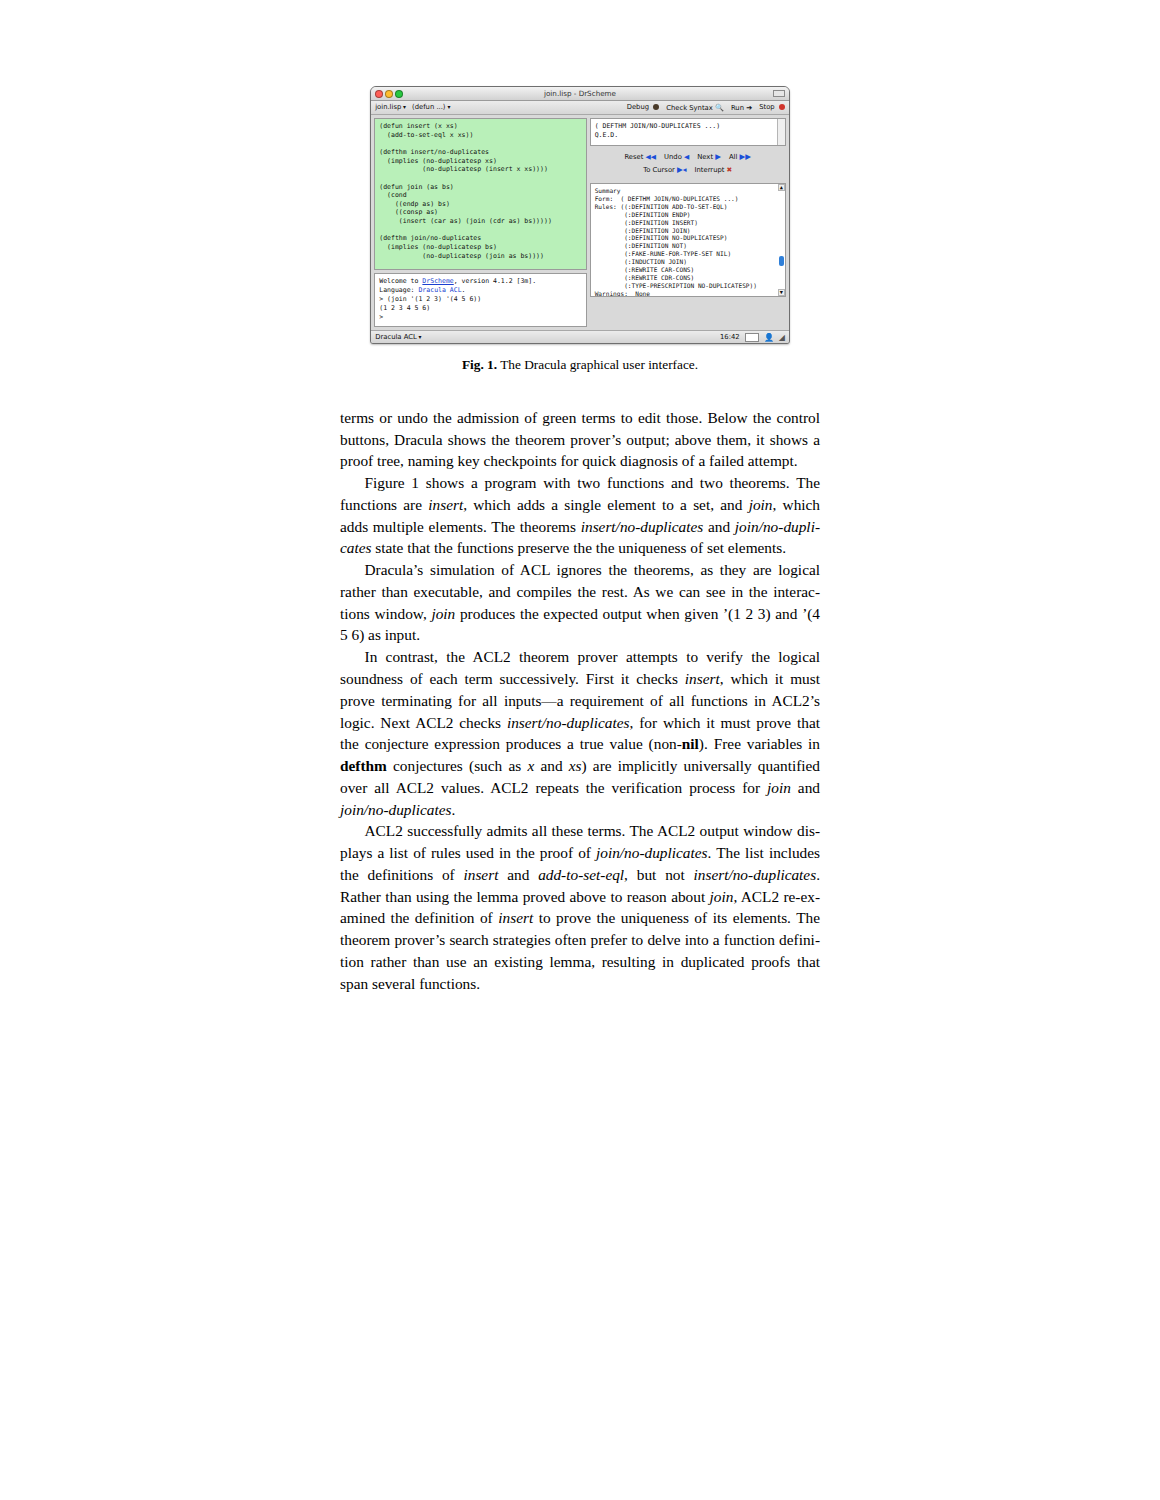join.lisp - DrScheme
join.lisp (defun ...)
Debug Check Syntax 🔍 Run ➔ Stop
(defun insert (x xs) (add-to-set-eql x xs)) (defthm insert/no-duplicates (implies (no-duplicatesp xs) (no-duplicatesp (insert x xs)))) (defun join (as bs) (cond ((endp as) bs) ((consp as) (insert (car as) (join (cdr as) bs))))) (defthm join/no-duplicates (implies (no-duplicatesp bs) (no-duplicatesp (join as bs))))
Welcome to DrScheme, version 4.1.2 [3m]. Language: Dracula ACL. > (join '(1 2 3) '(4 5 6)) (1 2 3 4 5 6) >
( DEFTHM JOIN/NO-DUPLICATES ...) Q.E.D.
Reset ◀◀ Undo ◀ Next ▶ All ▶▶
To Cursor ▶◂ Interrupt ✖
Summary Form: ( DEFTHM JOIN/NO-DUPLICATES ...) Rules: ((:DEFINITION ADD-TO-SET-EQL) (:DEFINITION ENDP) (:DEFINITION INSERT) (:DEFINITION JOIN) (:DEFINITION NO-DUPLICATESP) (:DEFINITION NOT) (:FAKE-RUNE-FOR-TYPE-SET NIL) (:INDUCTION JOIN) (:REWRITE CAR-CONS) (:REWRITE CDR-CONS) (:TYPE-PRESCRIPTION NO-DUPLICATESP)) Warnings: None Time: 0.03 seconds (prove: 0.01, print: 0.01, proof tree: 0.01, other: 0.00)▲ ▼
Dracula ACL
16:42 👤 ◢
Fig. 1. The Dracula graphical user interface.
terms or undo the admission of green terms to edit those. Below the control buttons, Dracula shows the theorem prover’s output; above them, it shows a proof tree, naming key checkpoints for quick diagnosis of a failed attempt.
Figure 1 shows a program with two functions and two theorems. The functions are insert, which adds a single element to a set, and join, which adds multiple elements. The theorems insert/no-duplicates and join/no-duplicates state that the functions preserve the the uniqueness of set elements.
Dracula’s simulation of ACL ignores the theorems, as they are logical rather than executable, and compiles the rest. As we can see in the interactions window, join produces the expected output when given ’(1 2 3) and ’(4 5 6) as input.
In contrast, the ACL2 theorem prover attempts to verify the logical soundness of each term successively. First it checks insert, which it must prove terminating for all inputs—a requirement of all functions in ACL2’s logic. Next ACL2 checks insert/no-duplicates, for which it must prove that the conjecture expression produces a true value (non-nil). Free variables in defthm conjectures (such as x and xs) are implicitly universally quantified over all ACL2 values. ACL2 repeats the verification process for join and join/no-duplicates.
ACL2 successfully admits all these terms. The ACL2 output window displays a list of rules used in the proof of join/no-duplicates. The list includes the definitions of insert and add-to-set-eql, but not insert/no-duplicates. Rather than using the lemma proved above to reason about join, ACL2 re-examined the definition of insert to prove the uniqueness of its elements. The theorem prover’s search strategies often prefer to delve into a function definition rather than use an existing lemma, resulting in duplicated proofs that span several functions.